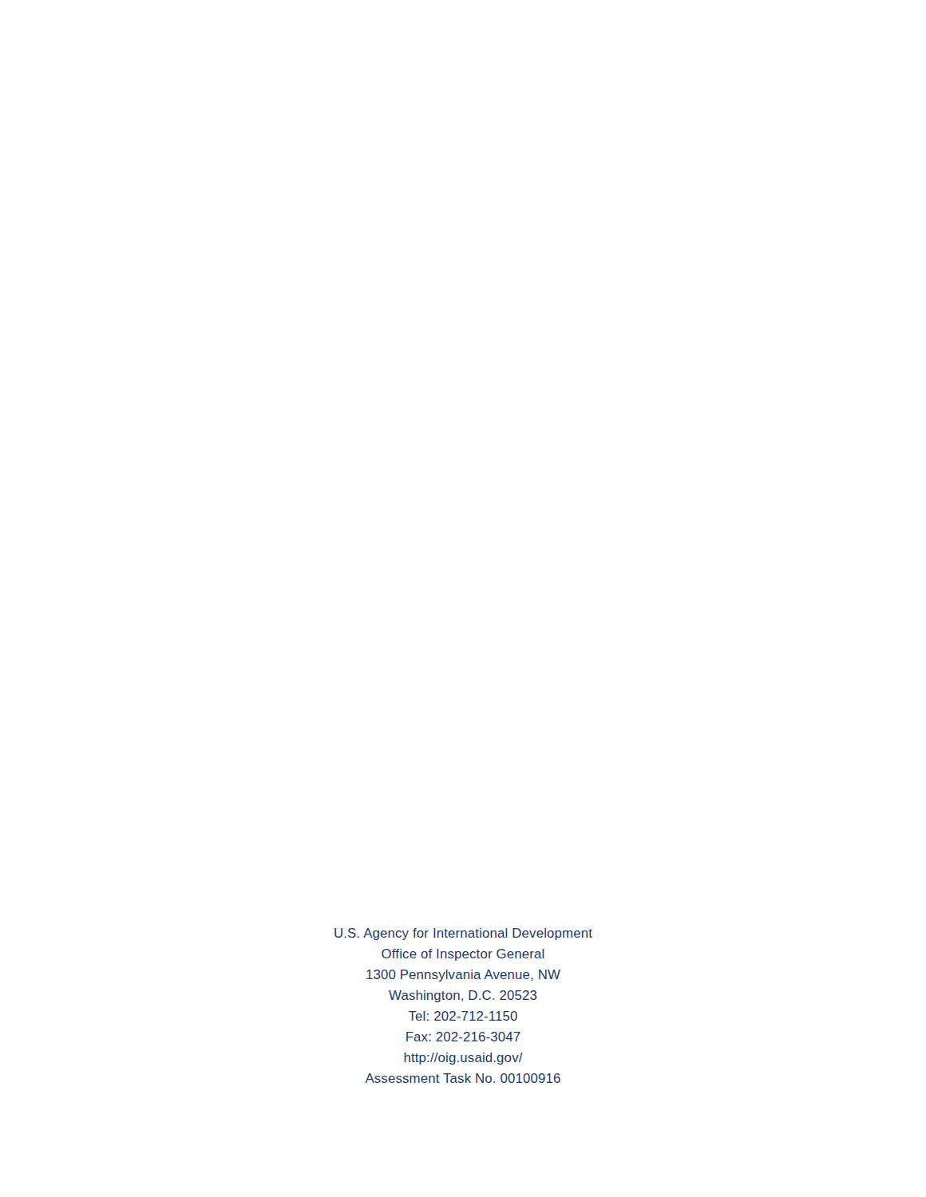U.S. Agency for International Development
Office of Inspector General
1300 Pennsylvania Avenue, NW
Washington, D.C. 20523
Tel: 202-712-1150
Fax: 202-216-3047
http://oig.usaid.gov/
Assessment Task No. 00100916